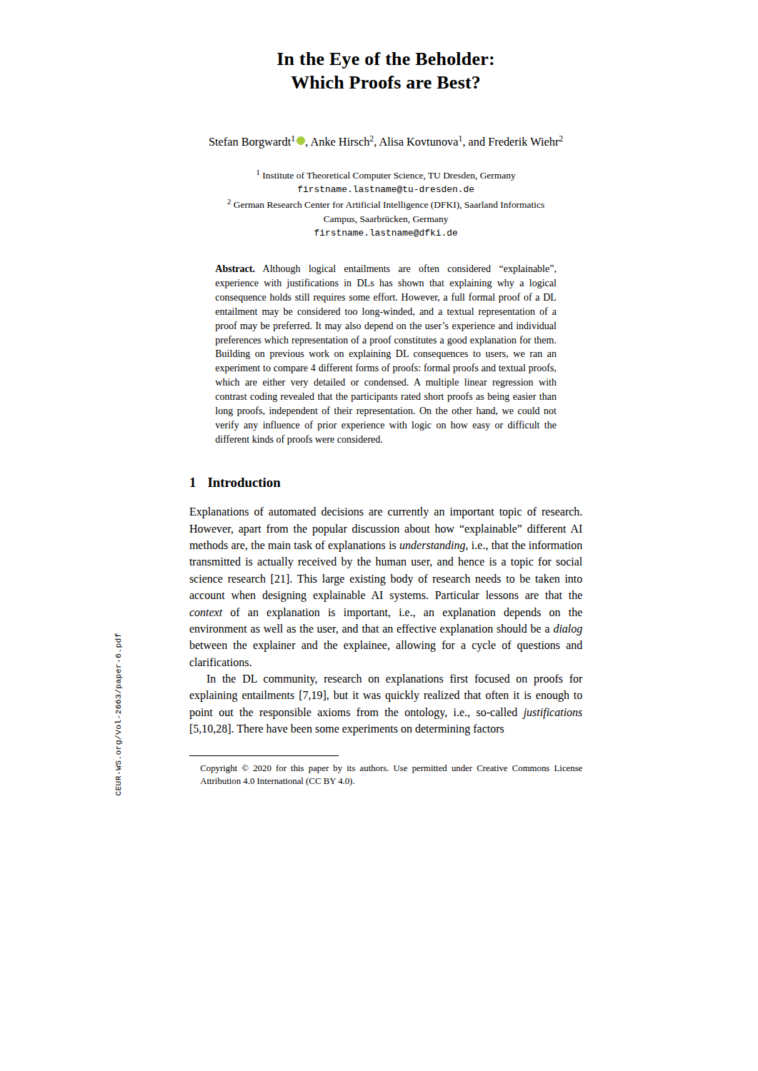CEUR-WS.org/Vol-2663/paper-6.pdf
In the Eye of the Beholder:
Which Proofs are Best?
Stefan Borgwardt1 , Anke Hirsch2, Alisa Kovtunova1, and Frederik Wiehr2
1 Institute of Theoretical Computer Science, TU Dresden, Germany
firstname.lastname@tu-dresden.de
2 German Research Center for Artificial Intelligence (DFKI), Saarland Informatics
Campus, Saarbrücken, Germany
firstname.lastname@dfki.de
Abstract. Although logical entailments are often considered “explainable”, experience with justifications in DLs has shown that explaining why a logical consequence holds still requires some effort. However, a full formal proof of a DL entailment may be considered too long-winded, and a textual representation of a proof may be preferred. It may also depend on the user’s experience and individual preferences which representation of a proof constitutes a good explanation for them. Building on previous work on explaining DL consequences to users, we ran an experiment to compare 4 different forms of proofs: formal proofs and textual proofs, which are either very detailed or condensed. A multiple linear regression with contrast coding revealed that the participants rated short proofs as being easier than long proofs, independent of their representation. On the other hand, we could not verify any influence of prior experience with logic on how easy or difficult the different kinds of proofs were considered.
1 Introduction
Explanations of automated decisions are currently an important topic of research. However, apart from the popular discussion about how “explainable” different AI methods are, the main task of explanations is understanding, i.e., that the information transmitted is actually received by the human user, and hence is a topic for social science research [21]. This large existing body of research needs to be taken into account when designing explainable AI systems. Particular lessons are that the context of an explanation is important, i.e., an explanation depends on the environment as well as the user, and that an effective explanation should be a dialog between the explainer and the explainee, allowing for a cycle of questions and clarifications.
In the DL community, research on explanations first focused on proofs for explaining entailments [7,19], but it was quickly realized that often it is enough to point out the responsible axioms from the ontology, i.e., so-called justifications [5,10,28]. There have been some experiments on determining factors
Copyright © 2020 for this paper by its authors. Use permitted under Creative Commons License Attribution 4.0 International (CC BY 4.0).